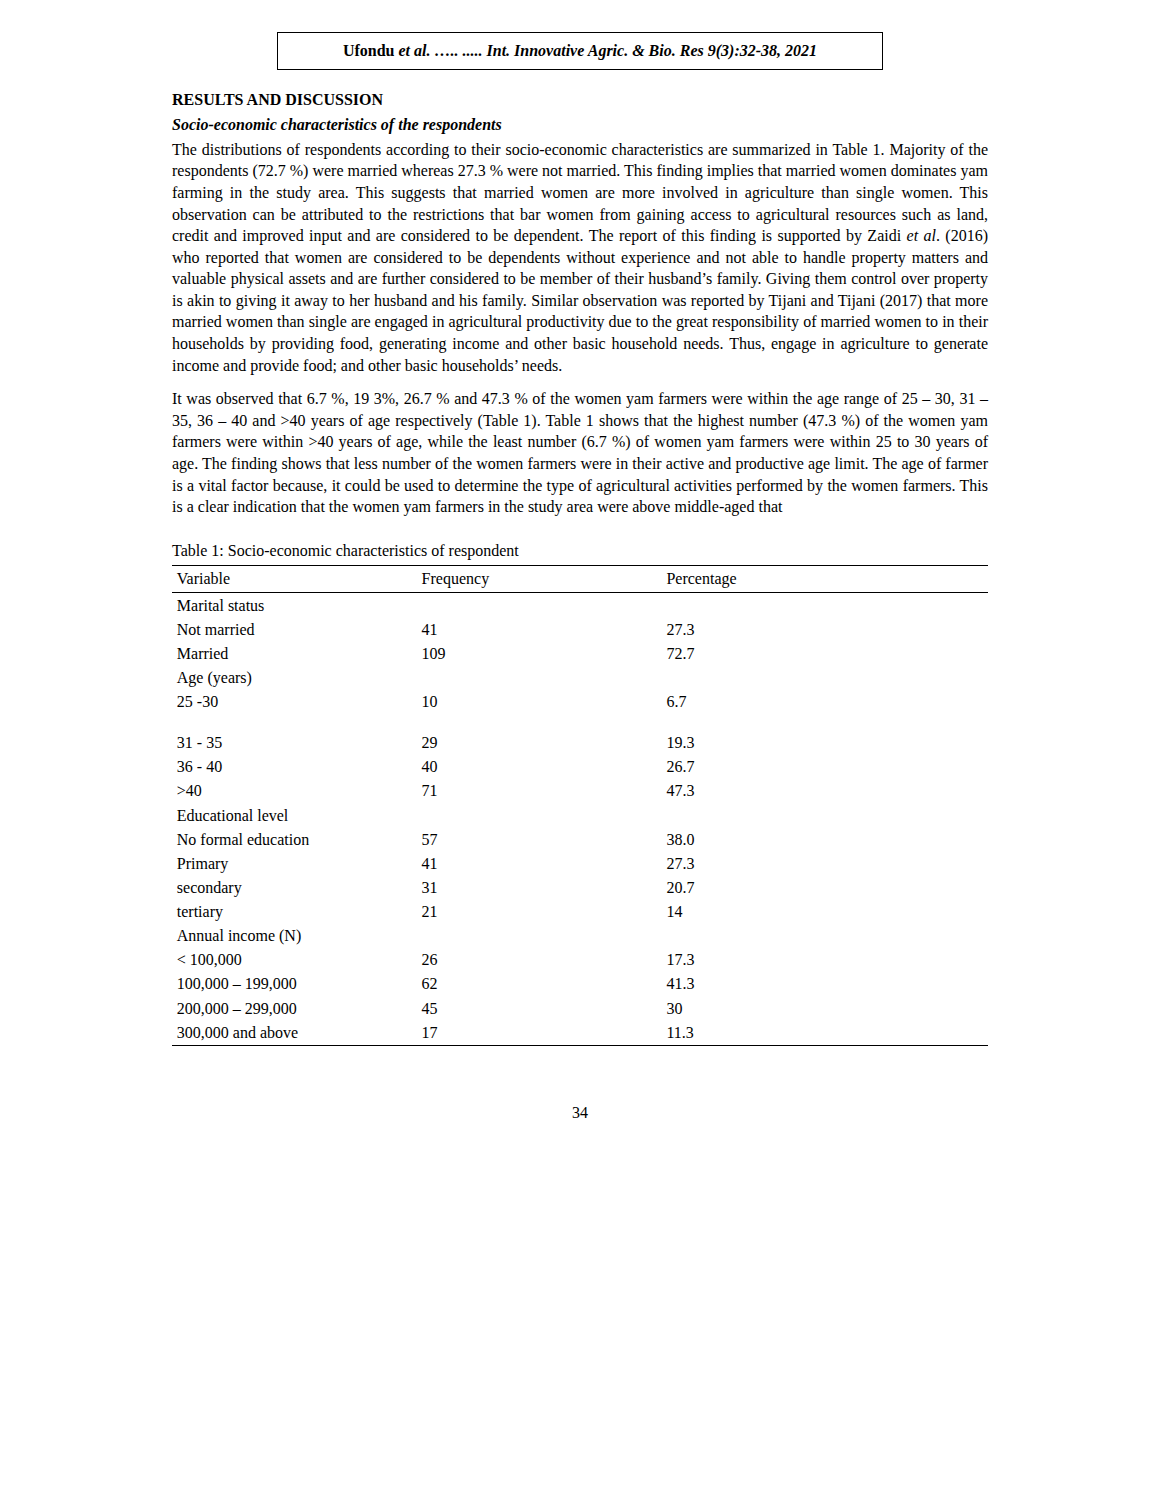Ufondu et al. ….. ..... Int. Innovative Agric. & Bio. Res 9(3):32-38, 2021
Results and Discussion
Socio-economic characteristics of the respondents
The distributions of respondents according to their socio-economic characteristics are summarized in Table 1. Majority of the respondents (72.7 %) were married whereas 27.3 % were not married. This finding implies that married women dominates yam farming in the study area. This suggests that married women are more involved in agriculture than single women. This observation can be attributed to the restrictions that bar women from gaining access to agricultural resources such as land, credit and improved input and are considered to be dependent. The report of this finding is supported by Zaidi et al. (2016) who reported that women are considered to be dependents without experience and not able to handle property matters and valuable physical assets and are further considered to be member of their husband’s family. Giving them control over property is akin to giving it away to her husband and his family. Similar observation was reported by Tijani and Tijani (2017) that more married women than single are engaged in agricultural productivity due to the great responsibility of married women to in their households by providing food, generating income and other basic household needs. Thus, engage in agriculture to generate income and provide food; and other basic households’ needs.
It was observed that 6.7 %, 19 3%, 26.7 % and 47.3 % of the women yam farmers were within the age range of 25 – 30, 31 – 35, 36 – 40 and >40 years of age respectively (Table 1). Table 1 shows that the highest number (47.3 %) of the women yam farmers were within >40 years of age, while the least number (6.7 %) of women yam farmers were within 25 to 30 years of age. The finding shows that less number of the women farmers were in their active and productive age limit. The age of farmer is a vital factor because, it could be used to determine the type of agricultural activities performed by the women farmers. This is a clear indication that the women yam farmers in the study area were above middle-aged that
Table 1: Socio-economic characteristics of respondent
| Variable | Frequency | Percentage |
| --- | --- | --- |
| Marital status | | |
| Not married | 41 | 27.3 |
| Married | 109 | 72.7 |
| Age (years) | | |
| 25 -30 | 10 | 6.7 |
| 31 - 35 | 29 | 19.3 |
| 36 - 40 | 40 | 26.7 |
| >40 | 71 | 47.3 |
| Educational level | | |
| No formal education | 57 | 38.0 |
| Primary | 41 | 27.3 |
| secondary | 31 | 20.7 |
| tertiary | 21 | 14 |
| Annual income (N) | | |
| < 100,000 | 26 | 17.3 |
| 100,000 – 199,000 | 62 | 41.3 |
| 200,000 – 299,000 | 45 | 30 |
| 300,000 and above | 17 | 11.3 |
34